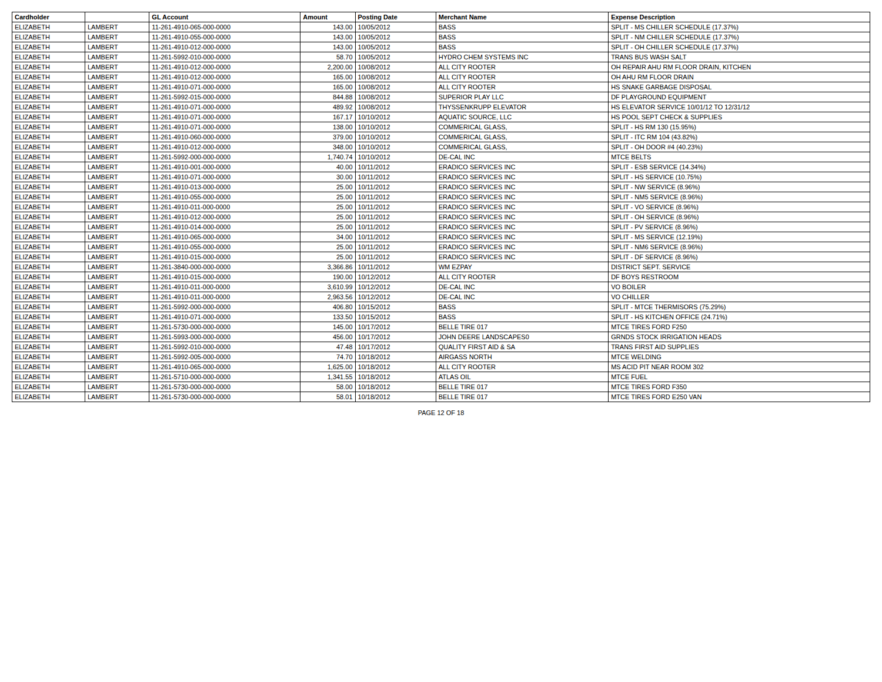| Cardholder | | GL Account | Amount | Posting Date | Merchant Name | Expense Description |
| --- | --- | --- | --- | --- | --- | --- |
| ELIZABETH | LAMBERT | 11-261-4910-065-000-0000 | 143.00 | 10/05/2012 | BASS | SPLIT - MS CHILLER SCHEDULE (17.37%) |
| ELIZABETH | LAMBERT | 11-261-4910-055-000-0000 | 143.00 | 10/05/2012 | BASS | SPLIT - NM CHILLER SCHEDULE (17.37%) |
| ELIZABETH | LAMBERT | 11-261-4910-012-000-0000 | 143.00 | 10/05/2012 | BASS | SPLIT - OH CHILLER SCHEDULE (17.37%) |
| ELIZABETH | LAMBERT | 11-261-5992-010-000-0000 | 58.70 | 10/05/2012 | HYDRO CHEM SYSTEMS INC | TRANS BUS WASH SALT |
| ELIZABETH | LAMBERT | 11-261-4910-012-000-0000 | 2,200.00 | 10/08/2012 | ALL CITY ROOTER | OH REPAIR AHU RM FLOOR DRAIN, KITCHEN |
| ELIZABETH | LAMBERT | 11-261-4910-012-000-0000 | 165.00 | 10/08/2012 | ALL CITY ROOTER | OH AHU RM FLOOR DRAIN |
| ELIZABETH | LAMBERT | 11-261-4910-071-000-0000 | 165.00 | 10/08/2012 | ALL CITY ROOTER | HS SNAKE GARBAGE DISPOSAL |
| ELIZABETH | LAMBERT | 11-261-5992-015-000-0000 | 844.88 | 10/08/2012 | SUPERIOR PLAY LLC | DF PLAYGROUND EQUIPMENT |
| ELIZABETH | LAMBERT | 11-261-4910-071-000-0000 | 489.92 | 10/08/2012 | THYSSENKRUPP ELEVATOR | HS ELEVATOR SERVICE 10/01/12 TO 12/31/12 |
| ELIZABETH | LAMBERT | 11-261-4910-071-000-0000 | 167.17 | 10/10/2012 | AQUATIC SOURCE, LLC | HS POOL SEPT CHECK & SUPPLIES |
| ELIZABETH | LAMBERT | 11-261-4910-071-000-0000 | 138.00 | 10/10/2012 | COMMERICAL GLASS, | SPLIT - HS RM 130 (15.95%) |
| ELIZABETH | LAMBERT | 11-261-4910-060-000-0000 | 379.00 | 10/10/2012 | COMMERICAL GLASS, | SPLIT - ITC RM 104 (43.82%) |
| ELIZABETH | LAMBERT | 11-261-4910-012-000-0000 | 348.00 | 10/10/2012 | COMMERICAL GLASS, | SPLIT - OH DOOR #4 (40.23%) |
| ELIZABETH | LAMBERT | 11-261-5992-000-000-0000 | 1,740.74 | 10/10/2012 | DE-CAL INC | MTCE BELTS |
| ELIZABETH | LAMBERT | 11-261-4910-001-000-0000 | 40.00 | 10/11/2012 | ERADICO SERVICES INC | SPLIT - ESB SERVICE (14.34%) |
| ELIZABETH | LAMBERT | 11-261-4910-071-000-0000 | 30.00 | 10/11/2012 | ERADICO SERVICES INC | SPLIT - HS SERVICE (10.75%) |
| ELIZABETH | LAMBERT | 11-261-4910-013-000-0000 | 25.00 | 10/11/2012 | ERADICO SERVICES INC | SPLIT - NW SERVICE (8.96%) |
| ELIZABETH | LAMBERT | 11-261-4910-055-000-0000 | 25.00 | 10/11/2012 | ERADICO SERVICES INC | SPLIT - NM5 SERVICE (8.96%) |
| ELIZABETH | LAMBERT | 11-261-4910-011-000-0000 | 25.00 | 10/11/2012 | ERADICO SERVICES INC | SPLIT - VO SERVICE (8.96%) |
| ELIZABETH | LAMBERT | 11-261-4910-012-000-0000 | 25.00 | 10/11/2012 | ERADICO SERVICES INC | SPLIT - OH SERVICE (8.96%) |
| ELIZABETH | LAMBERT | 11-261-4910-014-000-0000 | 25.00 | 10/11/2012 | ERADICO SERVICES INC | SPLIT - PV SERVICE (8.96%) |
| ELIZABETH | LAMBERT | 11-261-4910-065-000-0000 | 34.00 | 10/11/2012 | ERADICO SERVICES INC | SPLIT - MS SERVICE (12.19%) |
| ELIZABETH | LAMBERT | 11-261-4910-055-000-0000 | 25.00 | 10/11/2012 | ERADICO SERVICES INC | SPLIT - NM6 SERVICE (8.96%) |
| ELIZABETH | LAMBERT | 11-261-4910-015-000-0000 | 25.00 | 10/11/2012 | ERADICO SERVICES INC | SPLIT - DF SERVICE (8.96%) |
| ELIZABETH | LAMBERT | 11-261-3840-000-000-0000 | 3,366.86 | 10/11/2012 | WM EZPAY | DISTRICT SEPT. SERVICE |
| ELIZABETH | LAMBERT | 11-261-4910-015-000-0000 | 190.00 | 10/12/2012 | ALL CITY ROOTER | DF BOYS RESTROOM |
| ELIZABETH | LAMBERT | 11-261-4910-011-000-0000 | 3,610.99 | 10/12/2012 | DE-CAL INC | VO BOILER |
| ELIZABETH | LAMBERT | 11-261-4910-011-000-0000 | 2,963.56 | 10/12/2012 | DE-CAL INC | VO CHILLER |
| ELIZABETH | LAMBERT | 11-261-5992-000-000-0000 | 406.80 | 10/15/2012 | BASS | SPLIT - MTCE THERMISORS (75.29%) |
| ELIZABETH | LAMBERT | 11-261-4910-071-000-0000 | 133.50 | 10/15/2012 | BASS | SPLIT - HS KITCHEN OFFICE (24.71%) |
| ELIZABETH | LAMBERT | 11-261-5730-000-000-0000 | 145.00 | 10/17/2012 | BELLE TIRE 017 | MTCE TIRES FORD F250 |
| ELIZABETH | LAMBERT | 11-261-5993-000-000-0000 | 456.00 | 10/17/2012 | JOHN DEERE LANDSCAPES0 | GRNDS STOCK IRRIGATION HEADS |
| ELIZABETH | LAMBERT | 11-261-5992-010-000-0000 | 47.48 | 10/17/2012 | QUALITY FIRST AID & SA | TRANS FIRST AID SUPPLIES |
| ELIZABETH | LAMBERT | 11-261-5992-005-000-0000 | 74.70 | 10/18/2012 | AIRGASS NORTH | MTCE WELDING |
| ELIZABETH | LAMBERT | 11-261-4910-065-000-0000 | 1,625.00 | 10/18/2012 | ALL CITY ROOTER | MS ACID PIT NEAR ROOM 302 |
| ELIZABETH | LAMBERT | 11-261-5710-000-000-0000 | 1,341.55 | 10/18/2012 | ATLAS OIL | MTCE FUEL |
| ELIZABETH | LAMBERT | 11-261-5730-000-000-0000 | 58.00 | 10/18/2012 | BELLE TIRE 017 | MTCE TIRES FORD F350 |
| ELIZABETH | LAMBERT | 11-261-5730-000-000-0000 | 58.01 | 10/18/2012 | BELLE TIRE 017 | MTCE TIRES FORD E250 VAN |
PAGE 12 OF 18